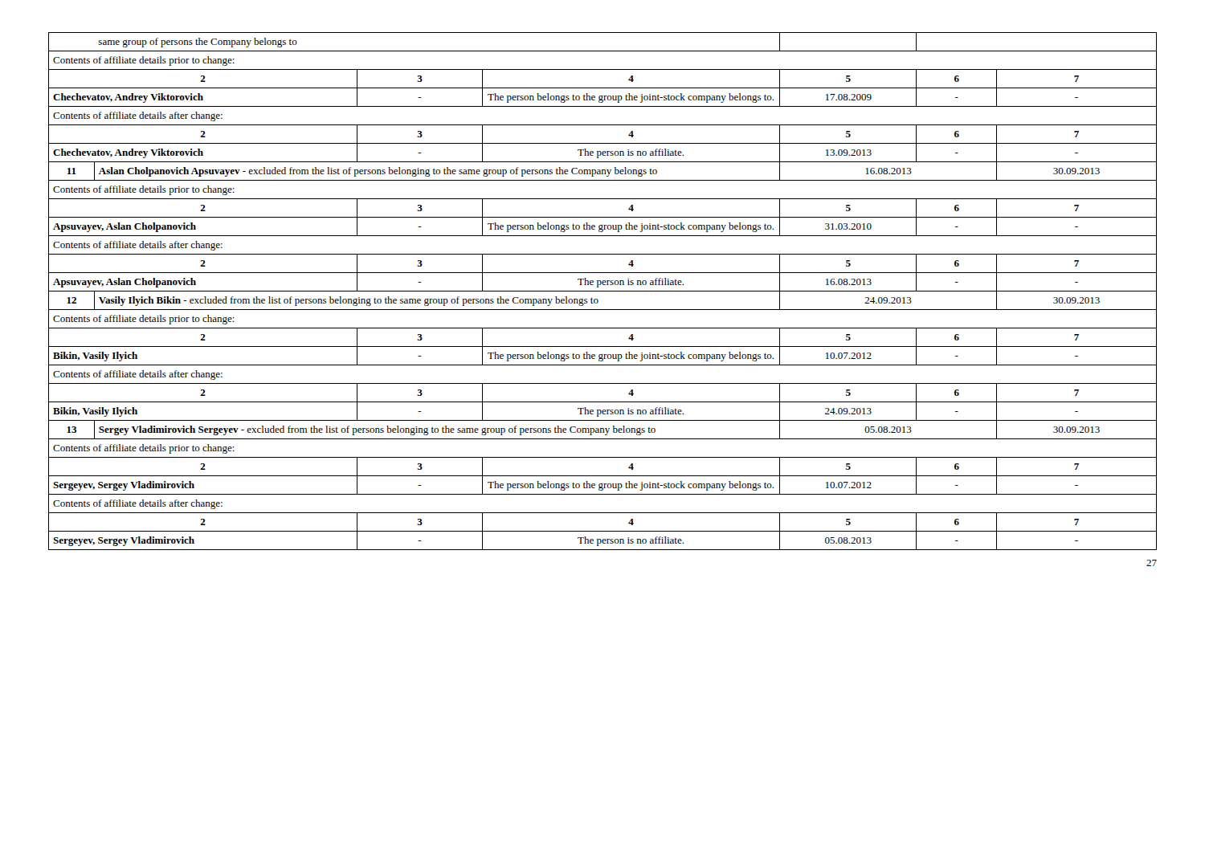| | same group of persons the Company belongs to | | |
| Contents of affiliate details prior to change: |
| 2 | 3 | 4 | 5 | 6 | 7 |
| Chechevatov, Andrey Viktorovich | - | The person belongs to the group the joint-stock company belongs to. | 17.08.2009 | - | - |
| Contents of affiliate details after change: |
| 2 | 3 | 4 | 5 | 6 | 7 |
| Chechevatov, Andrey Viktorovich | - | The person is no affiliate. | 13.09.2013 | - | - |
| 11 | Aslan Cholpanovich Apsuvayev - excluded from the list of persons belonging to the same group of persons the Company belongs to | 16.08.2013 | 30.09.2013 |
| Contents of affiliate details prior to change: |
| 2 | 3 | 4 | 5 | 6 | 7 |
| Apsuvayev, Aslan Cholpanovich | - | The person belongs to the group the joint-stock company belongs to. | 31.03.2010 | - | - |
| Contents of affiliate details after change: |
| 2 | 3 | 4 | 5 | 6 | 7 |
| Apsuvayev, Aslan Cholpanovich | - | The person is no affiliate. | 16.08.2013 | - | - |
| 12 | Vasily Ilyich Bikin - excluded from the list of persons belonging to the same group of persons the Company belongs to | 24.09.2013 | 30.09.2013 |
| Contents of affiliate details prior to change: |
| 2 | 3 | 4 | 5 | 6 | 7 |
| Bikin, Vasily Ilyich | - | The person belongs to the group the joint-stock company belongs to. | 10.07.2012 | - | - |
| Contents of affiliate details after change: |
| 2 | 3 | 4 | 5 | 6 | 7 |
| Bikin, Vasily Ilyich | - | The person is no affiliate. | 24.09.2013 | - | - |
| 13 | Sergey Vladimirovich Sergeyev - excluded from the list of persons belonging to the same group of persons the Company belongs to | 05.08.2013 | 30.09.2013 |
| Contents of affiliate details prior to change: |
| 2 | 3 | 4 | 5 | 6 | 7 |
| Sergeyev, Sergey Vladimirovich | - | The person belongs to the group the joint-stock company belongs to. | 10.07.2012 | - | - |
| Contents of affiliate details after change: |
| 2 | 3 | 4 | 5 | 6 | 7 |
| Sergeyev, Sergey Vladimirovich | - | The person is no affiliate. | 05.08.2013 | - | - |
27